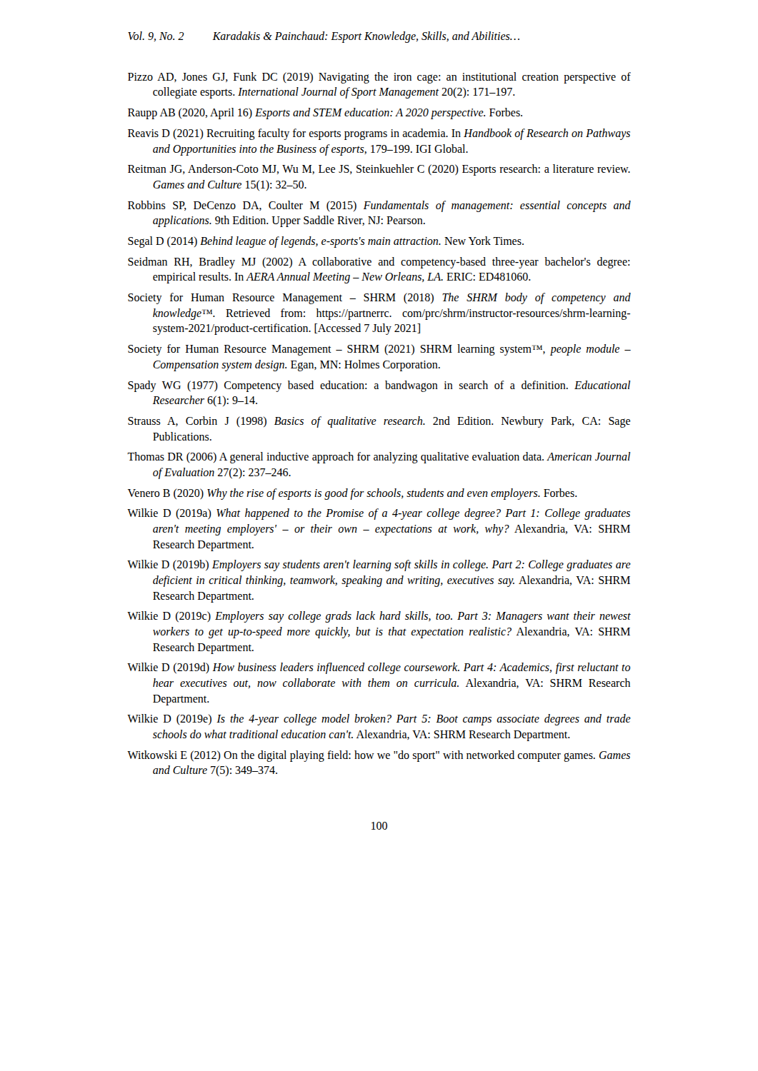Vol. 9, No. 2 Karadakis & Painchaud: Esport Knowledge, Skills, and Abilities…
Pizzo AD, Jones GJ, Funk DC (2019) Navigating the iron cage: an institutional creation perspective of collegiate esports. International Journal of Sport Management 20(2): 171–197.
Raupp AB (2020, April 16) Esports and STEM education: A 2020 perspective. Forbes.
Reavis D (2021) Recruiting faculty for esports programs in academia. In Handbook of Research on Pathways and Opportunities into the Business of esports, 179–199. IGI Global.
Reitman JG, Anderson-Coto MJ, Wu M, Lee JS, Steinkuehler C (2020) Esports research: a literature review. Games and Culture 15(1): 32–50.
Robbins SP, DeCenzo DA, Coulter M (2015) Fundamentals of management: essential concepts and applications. 9th Edition. Upper Saddle River, NJ: Pearson.
Segal D (2014) Behind league of legends, e-sports's main attraction. New York Times.
Seidman RH, Bradley MJ (2002) A collaborative and competency-based three-year bachelor's degree: empirical results. In AERA Annual Meeting – New Orleans, LA. ERIC: ED481060.
Society for Human Resource Management – SHRM (2018) The SHRM body of competency and knowledge™. Retrieved from: https://partnerrc. com/prc/shrm/instructor-resources/shrm-learning-system-2021/product-certification. [Accessed 7 July 2021]
Society for Human Resource Management – SHRM (2021) SHRM learning system™, people module – Compensation system design. Egan, MN: Holmes Corporation.
Spady WG (1977) Competency based education: a bandwagon in search of a definition. Educational Researcher 6(1): 9–14.
Strauss A, Corbin J (1998) Basics of qualitative research. 2nd Edition. Newbury Park, CA: Sage Publications.
Thomas DR (2006) A general inductive approach for analyzing qualitative evaluation data. American Journal of Evaluation 27(2): 237–246.
Venero B (2020) Why the rise of esports is good for schools, students and even employers. Forbes.
Wilkie D (2019a) What happened to the Promise of a 4-year college degree? Part 1: College graduates aren't meeting employers' – or their own – expectations at work, why? Alexandria, VA: SHRM Research Department.
Wilkie D (2019b) Employers say students aren't learning soft skills in college. Part 2: College graduates are deficient in critical thinking, teamwork, speaking and writing, executives say. Alexandria, VA: SHRM Research Department.
Wilkie D (2019c) Employers say college grads lack hard skills, too. Part 3: Managers want their newest workers to get up-to-speed more quickly, but is that expectation realistic? Alexandria, VA: SHRM Research Department.
Wilkie D (2019d) How business leaders influenced college coursework. Part 4: Academics, first reluctant to hear executives out, now collaborate with them on curricula. Alexandria, VA: SHRM Research Department.
Wilkie D (2019e) Is the 4-year college model broken? Part 5: Boot camps associate degrees and trade schools do what traditional education can't. Alexandria, VA: SHRM Research Department.
Witkowski E (2012) On the digital playing field: how we "do sport" with networked computer games. Games and Culture 7(5): 349–374.
100